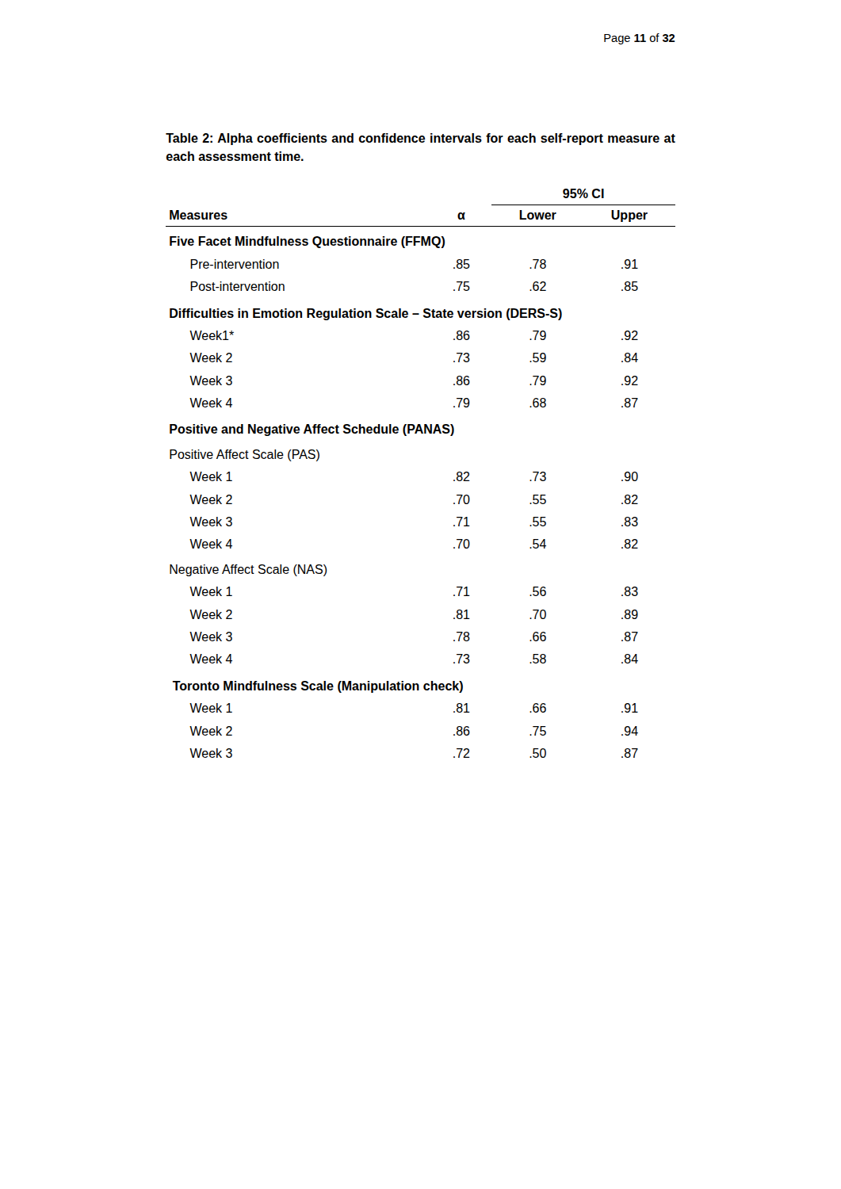Page 11 of 32
Table 2: Alpha coefficients and confidence intervals for each self-report measure at each assessment time.
| | | 95% CI |
| --- | --- | --- |
| Measures | α | Lower | Upper |
| Five Facet Mindfulness Questionnaire (FFMQ) |
| Pre-intervention | .85 | .78 | .91 |
| Post-intervention | .75 | .62 | .85 |
| Difficulties in Emotion Regulation Scale – State version (DERS-S) |
| Week1* | .86 | .79 | .92 |
| Week 2 | .73 | .59 | .84 |
| Week 3 | .86 | .79 | .92 |
| Week 4 | .79 | .68 | .87 |
| Positive and Negative Affect Schedule (PANAS) |
| Positive Affect Scale (PAS) |
| Week 1 | .82 | .73 | .90 |
| Week 2 | .70 | .55 | .82 |
| Week 3 | .71 | .55 | .83 |
| Week 4 | .70 | .54 | .82 |
| Negative Affect Scale (NAS) |
| Week 1 | .71 | .56 | .83 |
| Week 2 | .81 | .70 | .89 |
| Week 3 | .78 | .66 | .87 |
| Week 4 | .73 | .58 | .84 |
| Toronto Mindfulness Scale (Manipulation check) |
| Week 1 | .81 | .66 | .91 |
| Week 2 | .86 | .75 | .94 |
| Week 3 | .72 | .50 | .87 |